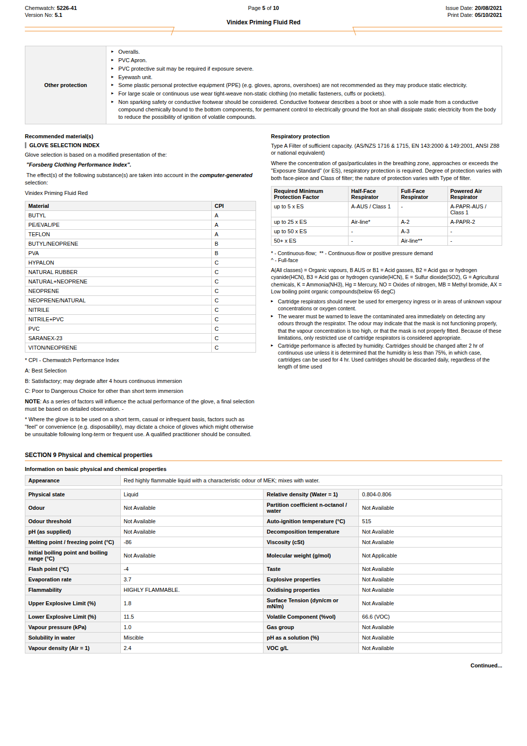Chemwatch: 5226-41
Page 5 of 10
Issue Date: 20/08/2021
Version No: 5.1
Print Date: 05/10/2021
Vinidex Priming Fluid Red
| Other protection | Overalls. PVC Apron. PVC protective suit may be required if exposure severe. Eyewash unit. Some plastic personal protective equipment (PPE) (e.g. gloves, aprons, overshoes) are not recommended as they may produce static electricity. For large scale or continuous use wear tight-weave non-static clothing (no metallic fasteners, cuffs or pockets). Non sparking safety or conductive footwear should be considered. Conductive footwear describes a boot or shoe with a sole made from a conductive compound chemically bound to the bottom components, for permanent control to electrically ground the foot an shall dissipate static electricity from the body to reduce the possibility of ignition of volatile compounds. |
Recommended material(s)
GLOVE SELECTION INDEX
Glove selection is based on a modified presentation of the:
"Forsberg Clothing Performance Index".
The effect(s) of the following substance(s) are taken into account in the computer-generated selection:
Vinidex Priming Fluid Red
| Material | CPI |
| --- | --- |
| BUTYL | A |
| PE/EVAL/PE | A |
| TEFLON | A |
| BUTYL/NEOPRENE | B |
| PVA | B |
| HYPALON | C |
| NATURAL RUBBER | C |
| NATURAL+NEOPRENE | C |
| NEOPRENE | C |
| NEOPRENE/NATURAL | C |
| NITRILE | C |
| NITRILE+PVC | C |
| PVC | C |
| SARANEX-23 | C |
| VITON/NEOPRENE | C |
* CPI - Chemwatch Performance Index
A: Best Selection
B: Satisfactory; may degrade after 4 hours continuous immersion
C: Poor to Dangerous Choice for other than short term immersion
NOTE: As a series of factors will influence the actual performance of the glove, a final selection must be based on detailed observation. -
* Where the glove is to be used on a short term, casual or infrequent basis, factors such as "feel" or convenience (e.g. disposability), may dictate a choice of gloves which might otherwise be unsuitable following long-term or frequent use. A qualified practitioner should be consulted.
Respiratory protection
Type A Filter of sufficient capacity. (AS/NZS 1716 & 1715, EN 143:2000 & 149:2001, ANSI Z88 or national equivalent)
Where the concentration of gas/particulates in the breathing zone, approaches or exceeds the "Exposure Standard" (or ES), respiratory protection is required. Degree of protection varies with both face-piece and Class of filter; the nature of protection varies with Type of filter.
| Required Minimum Protection Factor | Half-Face Respirator | Full-Face Respirator | Powered Air Respirator |
| --- | --- | --- | --- |
| up to 5 x ES | A-AUS / Class 1 | - | A-PAPR-AUS / Class 1 |
| up to 25 x ES | Air-line* | A-2 | A-PAPR-2 |
| up to 50 x ES | - | A-3 | - |
| 50+ x ES | - | Air-line** | - |
* - Continuous-flow; ** - Continuous-flow or positive pressure demand
^ - Full-face
A(All classes) = Organic vapours, B AUS or B1 = Acid gasses, B2 = Acid gas or hydrogen cyanide(HCN), B3 = Acid gas or hydrogen cyanide(HCN), E = Sulfur dioxide(SO2), G = Agricultural chemicals, K = Ammonia(NH3), Hg = Mercury, NO = Oxides of nitrogen, MB = Methyl bromide, AX = Low boiling point organic compounds(below 65 degC)
Cartridge respirators should never be used for emergency ingress or in areas of unknown vapour concentrations or oxygen content.
The wearer must be warned to leave the contaminated area immediately on detecting any odours through the respirator. The odour may indicate that the mask is not functioning properly, that the vapour concentration is too high, or that the mask is not properly fitted. Because of these limitations, only restricted use of cartridge respirators is considered appropriate.
Cartridge performance is affected by humidity. Cartridges should be changed after 2 hr of continuous use unless it is determined that the humidity is less than 75%, in which case, cartridges can be used for 4 hr. Used cartridges should be discarded daily, regardless of the length of time used
SECTION 9 Physical and chemical properties
Information on basic physical and chemical properties
| Appearance | Red highly flammable liquid with a characteristic odour of MEK; mixes with water. |
| Physical state | Liquid | Relative density (Water = 1) | 0.804-0.806 |
| Odour | Not Available | Partition coefficient n-octanol / water | Not Available |
| Odour threshold | Not Available | Auto-ignition temperature (°C) | 515 |
| pH (as supplied) | Not Available | Decomposition temperature | Not Available |
| Melting point / freezing point (°C) | -86 | Viscosity (cSt) | Not Available |
| Initial boiling point and boiling range (°C) | Not Available | Molecular weight (g/mol) | Not Applicable |
| Flash point (°C) | -4 | Taste | Not Available |
| Evaporation rate | 3.7 | Explosive properties | Not Available |
| Flammability | HIGHLY FLAMMABLE. | Oxidising properties | Not Available |
| Upper Explosive Limit (%) | 1.8 | Surface Tension (dyn/cm or mN/m) | Not Available |
| Lower Explosive Limit (%) | 11.5 | Volatile Component (%vol) | 66.6 (VOC) |
| Vapour pressure (kPa) | 1.0 | Gas group | Not Available |
| Solubility in water | Miscible | pH as a solution (%) | Not Available |
| Vapour density (Air = 1) | 2.4 | VOC g/L | Not Available |
Continued...